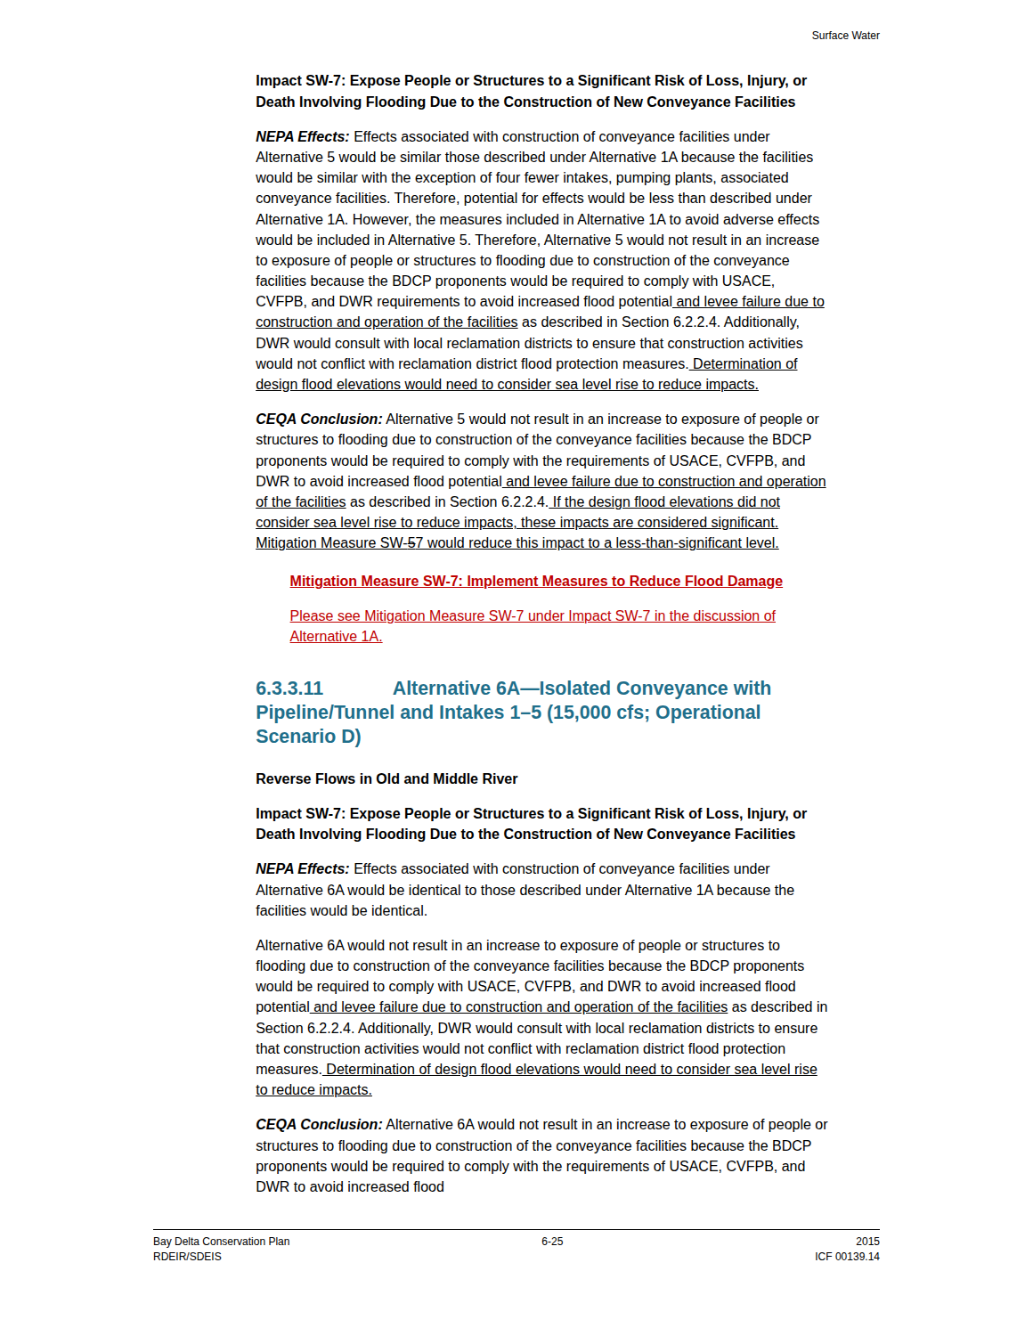Surface Water
Impact SW-7: Expose People or Structures to a Significant Risk of Loss, Injury, or Death Involving Flooding Due to the Construction of New Conveyance Facilities
NEPA Effects: Effects associated with construction of conveyance facilities under Alternative 5 would be similar those described under Alternative 1A because the facilities would be similar with the exception of four fewer intakes, pumping plants, associated conveyance facilities. Therefore, potential for effects would be less than described under Alternative 1A. However, the measures included in Alternative 1A to avoid adverse effects would be included in Alternative 5. Therefore, Alternative 5 would not result in an increase to exposure of people or structures to flooding due to construction of the conveyance facilities because the BDCP proponents would be required to comply with USACE, CVFPB, and DWR requirements to avoid increased flood potential and levee failure due to construction and operation of the facilities as described in Section 6.2.2.4. Additionally, DWR would consult with local reclamation districts to ensure that construction activities would not conflict with reclamation district flood protection measures. Determination of design flood elevations would need to consider sea level rise to reduce impacts.
CEQA Conclusion: Alternative 5 would not result in an increase to exposure of people or structures to flooding due to construction of the conveyance facilities because the BDCP proponents would be required to comply with the requirements of USACE, CVFPB, and DWR to avoid increased flood potential and levee failure due to construction and operation of the facilities as described in Section 6.2.2.4. If the design flood elevations did not consider sea level rise to reduce impacts, these impacts are considered significant. Mitigation Measure SW-57 would reduce this impact to a less-than-significant level.
Mitigation Measure SW-7: Implement Measures to Reduce Flood Damage
Please see Mitigation Measure SW-7 under Impact SW-7 in the discussion of Alternative 1A.
6.3.3.11 Alternative 6A—Isolated Conveyance with Pipeline/Tunnel and Intakes 1–5 (15,000 cfs; Operational Scenario D)
Reverse Flows in Old and Middle River
Impact SW-7: Expose People or Structures to a Significant Risk of Loss, Injury, or Death Involving Flooding Due to the Construction of New Conveyance Facilities
NEPA Effects: Effects associated with construction of conveyance facilities under Alternative 6A would be identical to those described under Alternative 1A because the facilities would be identical.
Alternative 6A would not result in an increase to exposure of people or structures to flooding due to construction of the conveyance facilities because the BDCP proponents would be required to comply with USACE, CVFPB, and DWR to avoid increased flood potential and levee failure due to construction and operation of the facilities as described in Section 6.2.2.4. Additionally, DWR would consult with local reclamation districts to ensure that construction activities would not conflict with reclamation district flood protection measures. Determination of design flood elevations would need to consider sea level rise to reduce impacts.
CEQA Conclusion: Alternative 6A would not result in an increase to exposure of people or structures to flooding due to construction of the conveyance facilities because the BDCP proponents would be required to comply with the requirements of USACE, CVFPB, and DWR to avoid increased flood
Bay Delta Conservation Plan RDEIR/SDEIS
6-25
2015 ICF 00139.14